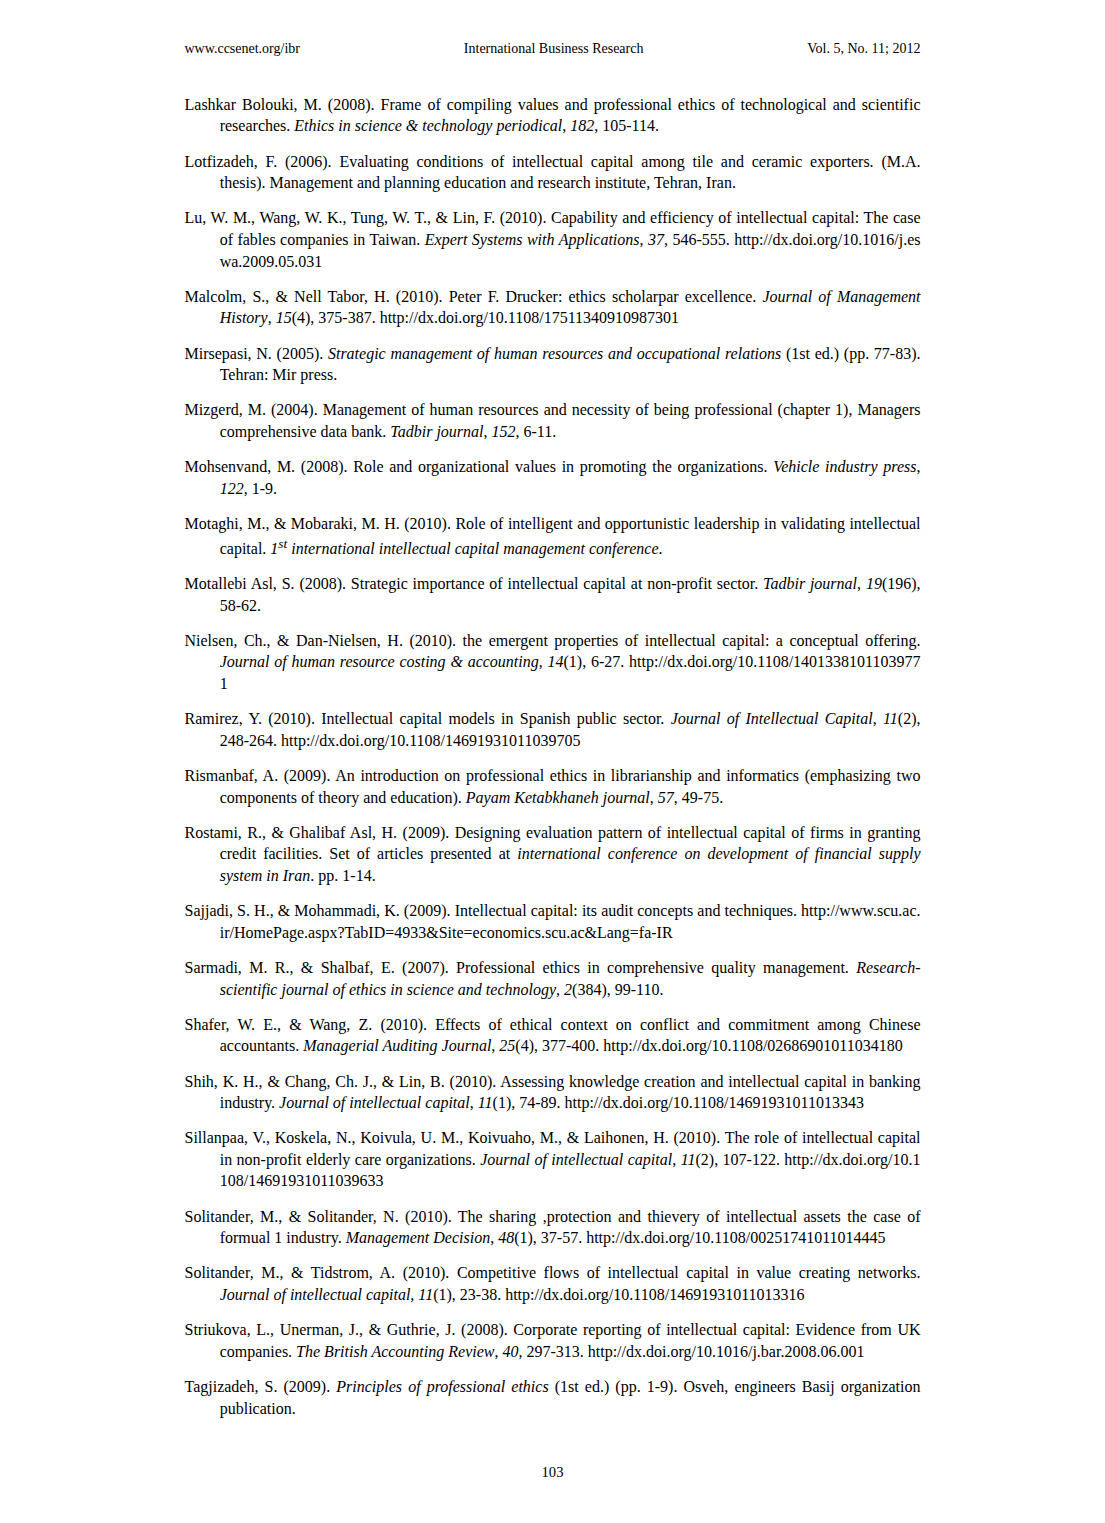www.ccsenet.org/ibr International Business Research Vol. 5, No. 11; 2012
Lashkar Bolouki, M. (2008). Frame of compiling values and professional ethics of technological and scientific researches. Ethics in science & technology periodical, 182, 105-114.
Lotfizadeh, F. (2006). Evaluating conditions of intellectual capital among tile and ceramic exporters. (M.A. thesis). Management and planning education and research institute, Tehran, Iran.
Lu, W. M., Wang, W. K., Tung, W. T., & Lin, F. (2010). Capability and efficiency of intellectual capital: The case of fables companies in Taiwan. Expert Systems with Applications, 37, 546-555. http://dx.doi.org/10.1016/j.eswa.2009.05.031
Malcolm, S., & Nell Tabor, H. (2010). Peter F. Drucker: ethics scholarpar excellence. Journal of Management History, 15(4), 375-387. http://dx.doi.org/10.1108/17511340910987301
Mirsepasi, N. (2005). Strategic management of human resources and occupational relations (1st ed.) (pp. 77-83). Tehran: Mir press.
Mizgerd, M. (2004). Management of human resources and necessity of being professional (chapter 1), Managers comprehensive data bank. Tadbir journal, 152, 6-11.
Mohsenvand, M. (2008). Role and organizational values in promoting the organizations. Vehicle industry press, 122, 1-9.
Motaghi, M., & Mobaraki, M. H. (2010). Role of intelligent and opportunistic leadership in validating intellectual capital. 1st international intellectual capital management conference.
Motallebi Asl, S. (2008). Strategic importance of intellectual capital at non-profit sector. Tadbir journal, 19(196), 58-62.
Nielsen, Ch., & Dan-Nielsen, H. (2010). the emergent properties of intellectual capital: a conceptual offering. Journal of human resource costing & accounting, 14(1), 6-27. http://dx.doi.org/10.1108/14013381011039771
Ramirez, Y. (2010). Intellectual capital models in Spanish public sector. Journal of Intellectual Capital, 11(2), 248-264. http://dx.doi.org/10.1108/14691931011039705
Rismanbaf, A. (2009). An introduction on professional ethics in librarianship and informatics (emphasizing two components of theory and education). Payam Ketabkhaneh journal, 57, 49-75.
Rostami, R., & Ghalibaf Asl, H. (2009). Designing evaluation pattern of intellectual capital of firms in granting credit facilities. Set of articles presented at international conference on development of financial supply system in Iran. pp. 1-14.
Sajjadi, S. H., & Mohammadi, K. (2009). Intellectual capital: its audit concepts and techniques. http://www.scu.ac.ir/HomePage.aspx?TabID=4933&Site=economics.scu.ac&Lang=fa-IR
Sarmadi, M. R., & Shalbaf, E. (2007). Professional ethics in comprehensive quality management. Research-scientific journal of ethics in science and technology, 2(384), 99-110.
Shafer, W. E., & Wang, Z. (2010). Effects of ethical context on conflict and commitment among Chinese accountants. Managerial Auditing Journal, 25(4), 377-400. http://dx.doi.org/10.1108/02686901011034180
Shih, K. H., & Chang, Ch. J., & Lin, B. (2010). Assessing knowledge creation and intellectual capital in banking industry. Journal of intellectual capital, 11(1), 74-89. http://dx.doi.org/10.1108/14691931011013343
Sillanpaa, V., Koskela, N., Koivula, U. M., Koivuaho, M., & Laihonen, H. (2010). The role of intellectual capital in non-profit elderly care organizations. Journal of intellectual capital, 11(2), 107-122. http://dx.doi.org/10.1108/14691931011039633
Solitander, M., & Solitander, N. (2010). The sharing ,protection and thievery of intellectual assets the case of formual 1 industry. Management Decision, 48(1), 37-57. http://dx.doi.org/10.1108/00251741011014445
Solitander, M., & Tidstrom, A. (2010). Competitive flows of intellectual capital in value creating networks. Journal of intellectual capital, 11(1), 23-38. http://dx.doi.org/10.1108/14691931011013316
Striukova, L., Unerman, J., & Guthrie, J. (2008). Corporate reporting of intellectual capital: Evidence from UK companies. The British Accounting Review, 40, 297-313. http://dx.doi.org/10.1016/j.bar.2008.06.001
Tagjizadeh, S. (2009). Principles of professional ethics (1st ed.) (pp. 1-9). Osveh, engineers Basij organization publication.
103